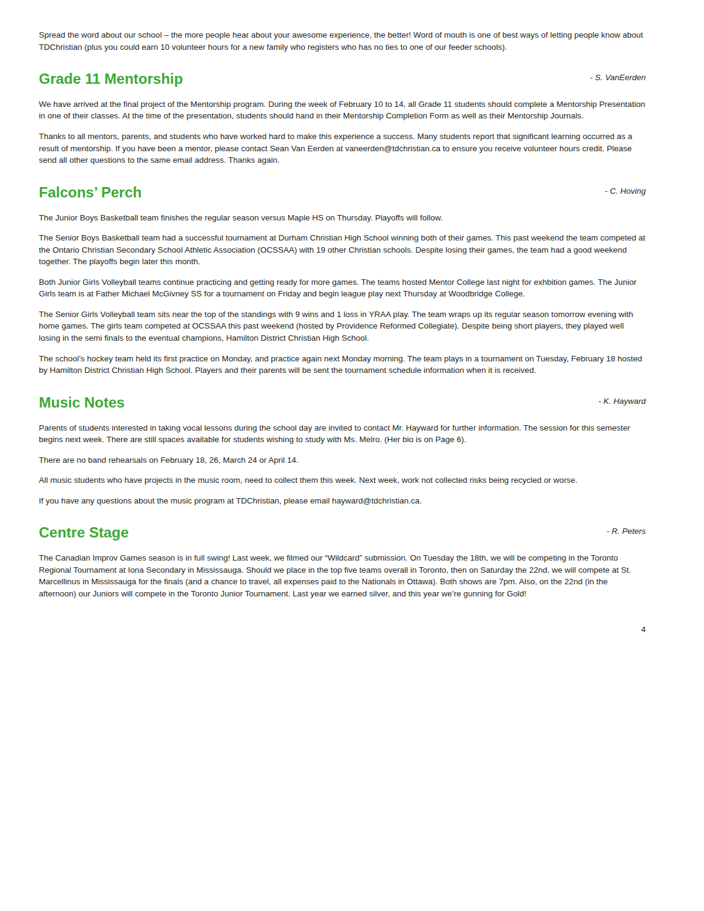Spread the word about our school – the more people hear about your awesome experience, the better! Word of mouth is one of best ways of letting people know about TDChristian (plus you could earn 10 volunteer hours for a new family who registers who has no ties to one of our feeder schools).
Grade 11 Mentorship- S. VanEerden
We have arrived at the final project of the Mentorship program. During the week of February 10 to 14, all Grade 11 students should complete a Mentorship Presentation in one of their classes. At the time of the presentation, students should hand in their Mentorship Completion Form as well as their Mentorship Journals.
Thanks to all mentors, parents, and students who have worked hard to make this experience a success. Many students report that significant learning occurred as a result of mentorship. If you have been a mentor, please contact Sean Van Eerden at vaneerden@tdchristian.ca to ensure you receive volunteer hours credit. Please send all other questions to the same email address. Thanks again.
Falcons’ Perch- C. Hoving
The Junior Boys Basketball team finishes the regular season versus Maple HS on Thursday. Playoffs will follow.
The Senior Boys Basketball team had a successful tournament at Durham Christian High School winning both of their games. This past weekend the team competed at the Ontario Christian Secondary School Athletic Association (OCSSAA) with 19 other Christian schools. Despite losing their games, the team had a good weekend together. The playoffs begin later this month.
Both Junior Girls Volleyball teams continue practicing and getting ready for more games. The teams hosted Mentor College last night for exhbition games. The Junior Girls team is at Father Michael McGivney SS for a tournament on Friday and begin league play next Thursday at Woodbridge College.
The Senior Girls Volleyball team sits near the top of the standings with 9 wins and 1 loss in YRAA play. The team wraps up its regular season tomorrow evening with home games. The girls team competed at OCSSAA this past weekend (hosted by Providence Reformed Collegiate). Despite being short players, they played well losing in the semi finals to the eventual champions, Hamilton District Christian High School.
The school’s hockey team held its first practice on Monday, and practice again next Monday morning. The team plays in a tournament on Tuesday, February 18 hosted by Hamilton District Christian High School. Players and their parents will be sent the tournament schedule information when it is received.
Music Notes- K. Hayward
Parents of students interested in taking vocal lessons during the school day are invited to contact Mr. Hayward for further information. The session for this semester begins next week. There are still spaces available for students wishing to study with Ms. Melro. (Her bio is on Page 6).
There are no band rehearsals on February 18, 26, March 24 or April 14.
All music students who have projects in the music room, need to collect them this week. Next week, work not collected risks being recycled or worse.
If you have any questions about the music program at TDChristian, please email hayward@tdchristian.ca.
Centre Stage- R. Peters
The Canadian Improv Games season is in full swing! Last week, we filmed our “Wildcard” submission. On Tuesday the 18th, we will be competing in the Toronto Regional Tournament at Iona Secondary in Mississauga. Should we place in the top five teams overall in Toronto, then on Saturday the 22nd, we will compete at St. Marcellinus in Mississauga for the finals (and a chance to travel, all expenses paid to the Nationals in Ottawa). Both shows are 7pm. Also, on the 22nd (in the afternoon) our Juniors will compete in the Toronto Junior Tournament. Last year we earned silver, and this year we’re gunning for Gold!
4